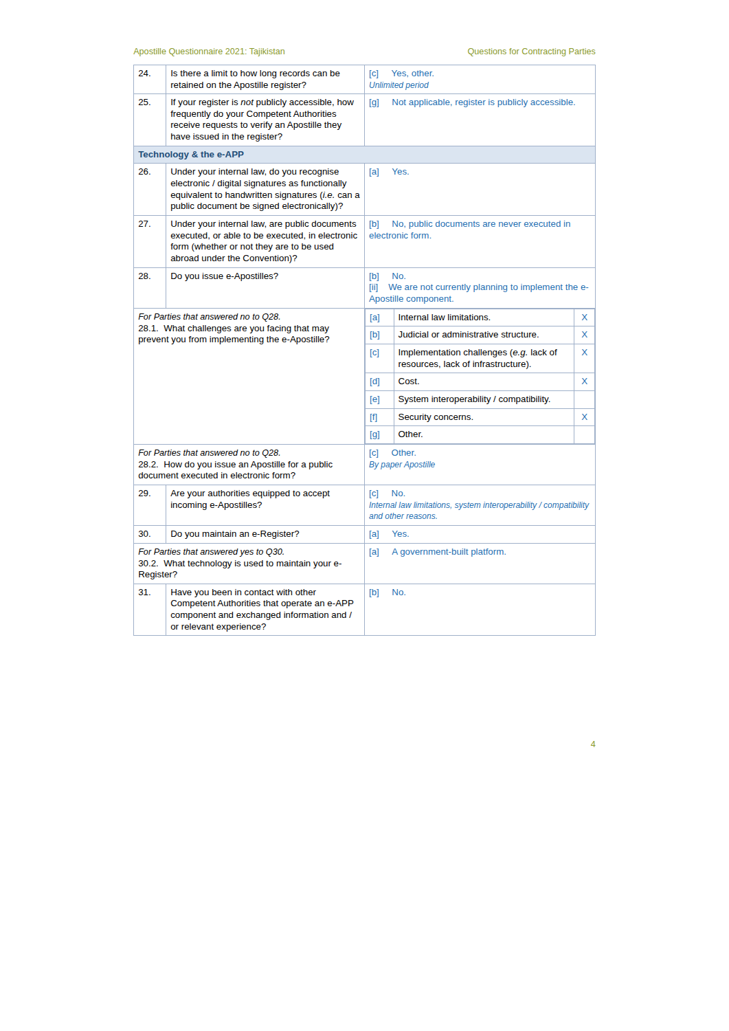Apostille Questionnaire 2021: Tajikistan
Questions for Contracting Parties
| 24. | Is there a limit to how long records can be retained on the Apostille register? | [c] Yes, other. Unlimited period |
| 25. | If your register is not publicly accessible, how frequently do your Competent Authorities receive requests to verify an Apostille they have issued in the register? | [g] Not applicable, register is publicly accessible. |
| Technology & the e-APP |
| 26. | Under your internal law, do you recognise electronic / digital signatures as functionally equivalent to handwritten signatures ( i.e. can a public document be signed electronically)? | [a] Yes. |
| 27. | Under your internal law, are public documents executed, or able to be executed, in electronic form (whether or not they are to be used abroad under the Convention)? | [b] No, public documents are never executed in electronic form. |
| 28. | Do you issue e-Apostilles? | [b] No. [ii] We are not currently planning to implement the e-Apostille component. |
| For Parties that answered no to Q28. 28.1. What challenges are you facing that may prevent you from implementing the e-Apostille? | / [a] / Internal law limitations. / X / / [b] / Judicial or administrative structure. / X / / [c] / Implementation challenges ( e.g. lack of resources, lack of infrastructure). / X / / [d] / Cost. / X / / [e] / System interoperability / compatibility. / / / [f] / Security concerns. / X / / [g] / Other. / / |
| For Parties that answered no to Q28. 28.2. How do you issue an Apostille for a public document executed in electronic form? | [c] Other. By paper Apostille |
| 29. | Are your authorities equipped to accept incoming e-Apostilles? | [c] No. Internal law limitations, system interoperability / compatibility and other reasons. |
| 30. | Do you maintain an e-Register? | [a] Yes. |
| For Parties that answered yes to Q30. 30.2. What technology is used to maintain your e-Register? | [a] A government-built platform. |
| 31. | Have you been in contact with other Competent Authorities that operate an e-APP component and exchanged information and / or relevant experience? | [b] No. |
4